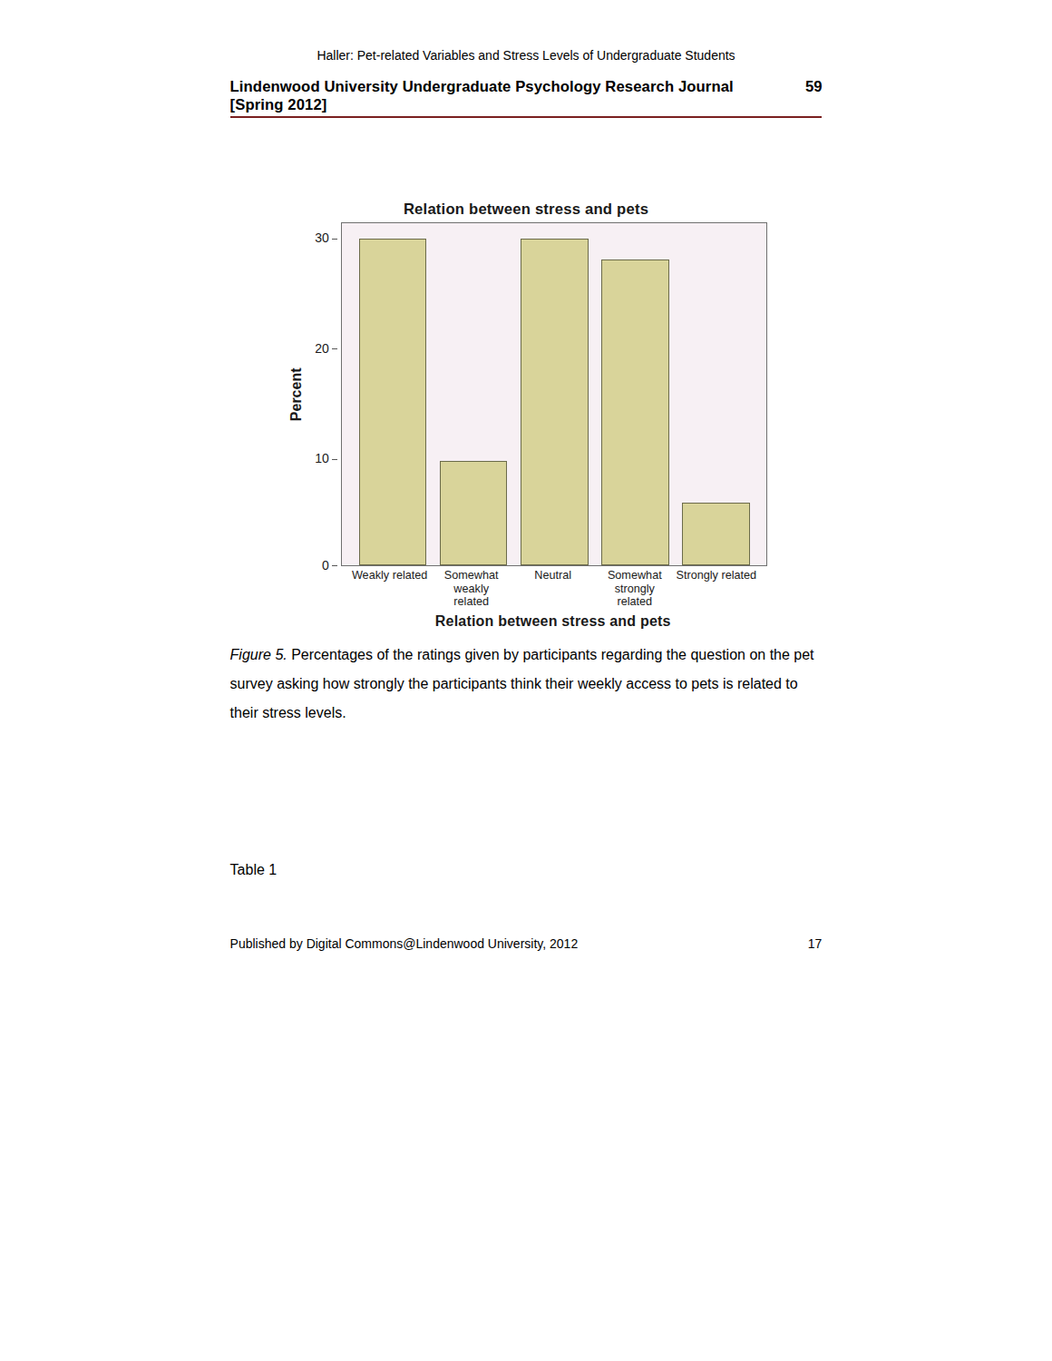Haller: Pet-related Variables and Stress Levels of Undergraduate Students
Lindenwood University Undergraduate Psychology Research Journal [Spring 2012] 59
Relation between stress and pets
Percent
30
20
10
0
Weakly related
Somewhat weakly
related
Neutral
Somewhat strongly
related
Strongly related
Relation between stress and pets
Figure 5. Percentages of the ratings given by participants regarding the question on the pet survey asking how strongly the participants think their weekly access to pets is related to their stress levels.
Table 1
Published by Digital Commons@Lindenwood University, 2012 17